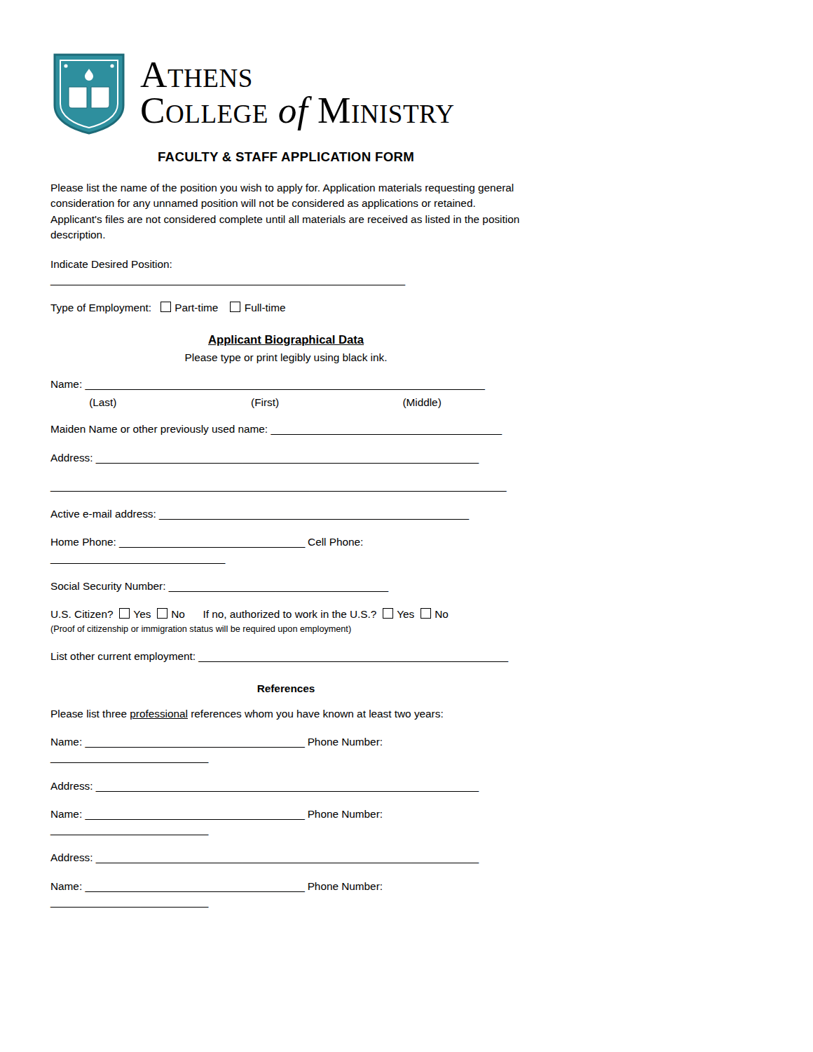Athens
College of Ministry
FACULTY & STAFF APPLICATION FORM
Please list the name of the position you wish to apply for. Application materials requesting general consideration for any unnamed position will not be considered as applications or retained. Applicant's files are not considered complete until all materials are received as listed in the position description.
Indicate Desired Position: _______________________________________________________________
Type of Employment: Part-time Full-time
Applicant Biographical Data
Please type or print legibly using black ink.
Name: _______________________________________________________________________
(Last) (First) (Middle)
Maiden Name or other previously used name: _________________________________________
Address: ____________________________________________________________________
_________________________________________________________________________________
Active e-mail address: _______________________________________________________
Home Phone: _________________________________ Cell Phone: _______________________________
Social Security Number: _______________________________________
U.S. Citizen? Yes No If no, authorized to work in the U.S.? Yes No (Proof of citizenship or immigration status will be required upon employment)
List other current employment: _______________________________________________________
References
Please list three professional references whom you have known at least two years:
Name: _______________________________________ Phone Number: ____________________________
Address: ____________________________________________________________________
Name: _______________________________________ Phone Number: ____________________________
Address: ____________________________________________________________________
Name: _______________________________________ Phone Number: ____________________________